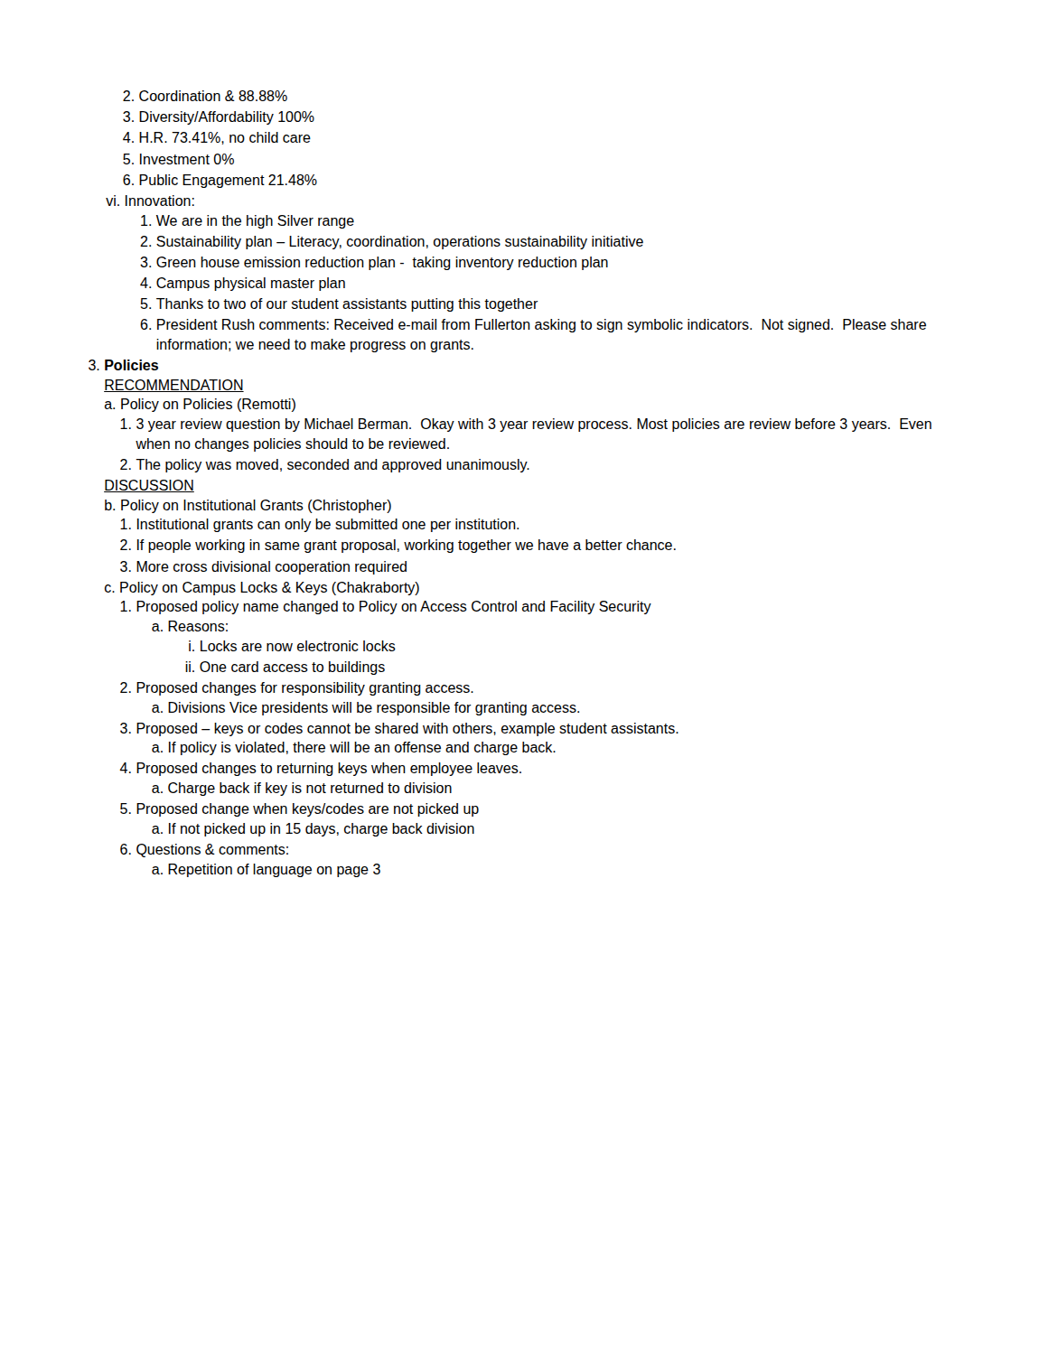Coordination & 88.88%
Diversity/Affordability 100%
H.R. 73.41%, no child care
Investment 0%
Public Engagement 21.48%
Innovation:
We are in the high Silver range
Sustainability plan – Literacy, coordination, operations sustainability initiative
Green house emission reduction plan - taking inventory reduction plan
Campus physical master plan
Thanks to two of our student assistants putting this together
President Rush comments: Received e-mail from Fullerton asking to sign symbolic indicators. Not signed. Please share information; we need to make progress on grants.
Policies
RECOMMENDATION
a. Policy on Policies (Remotti)
3 year review question by Michael Berman. Okay with 3 year review process. Most policies are review before 3 years. Even when no changes policies should to be reviewed.
The policy was moved, seconded and approved unanimously.
DISCUSSION
b. Policy on Institutional Grants (Christopher)
Institutional grants can only be submitted one per institution.
If people working in same grant proposal, working together we have a better chance.
More cross divisional cooperation required
c. Policy on Campus Locks & Keys (Chakraborty)
Proposed policy name changed to Policy on Access Control and Facility Security
Reasons:
Locks are now electronic locks
One card access to buildings
Proposed changes for responsibility granting access.
Divisions Vice presidents will be responsible for granting access.
Proposed – keys or codes cannot be shared with others, example student assistants.
If policy is violated, there will be an offense and charge back.
Proposed changes to returning keys when employee leaves.
Charge back if key is not returned to division
Proposed change when keys/codes are not picked up
If not picked up in 15 days, charge back division
Questions & comments:
Repetition of language on page 3